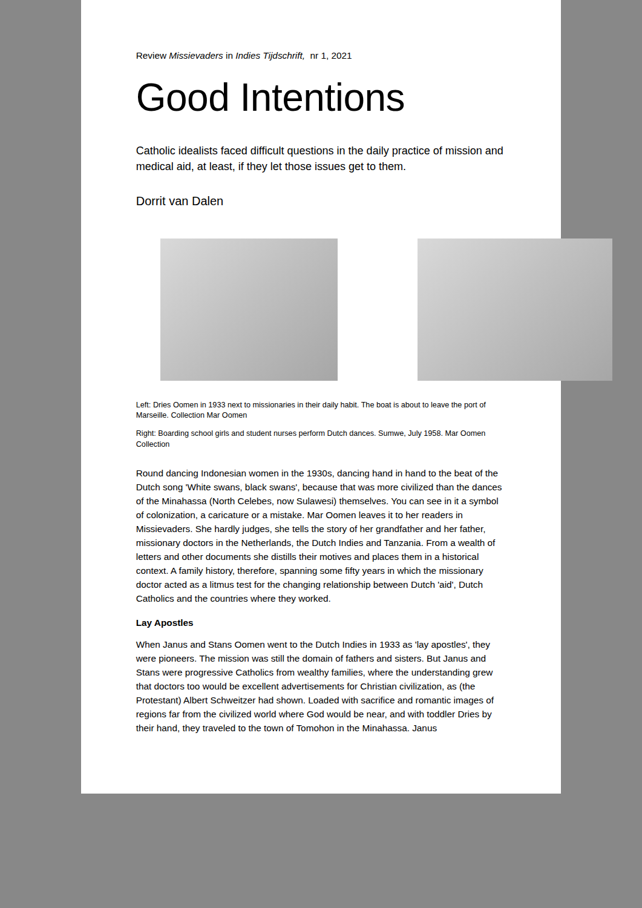Review Missievaders in Indies Tijdschrift, nr 1, 2021
Good Intentions
Catholic idealists faced difficult questions in the daily practice of mission and medical aid, at least, if they let those issues get to them.
Dorrit van Dalen
Left: Dries Oomen in 1933 next to missionaries in their daily habit. The boat is about to leave the port of Marseille. Collection Mar Oomen
Right: Boarding school girls and student nurses perform Dutch dances. Sumwe, July 1958. Mar Oomen Collection
Round dancing Indonesian women in the 1930s, dancing hand in hand to the beat of the Dutch song 'White swans, black swans', because that was more civilized than the dances of the Minahassa (North Celebes, now Sulawesi) themselves. You can see in it a symbol of colonization, a caricature or a mistake. Mar Oomen leaves it to her readers in Missievaders. She hardly judges, she tells the story of her grandfather and her father, missionary doctors in the Netherlands, the Dutch Indies and Tanzania. From a wealth of letters and other documents she distills their motives and places them in a historical context. A family history, therefore, spanning some fifty years in which the missionary doctor acted as a litmus test for the changing relationship between Dutch 'aid', Dutch Catholics and the countries where they worked.
Lay Apostles
When Janus and Stans Oomen went to the Dutch Indies in 1933 as 'lay apostles', they were pioneers. The mission was still the domain of fathers and sisters. But Janus and Stans were progressive Catholics from wealthy families, where the understanding grew that doctors too would be excellent advertisements for Christian civilization, as (the Protestant) Albert Schweitzer had shown. Loaded with sacrifice and romantic images of regions far from the civilized world where God would be near, and with toddler Dries by their hand, they traveled to the town of Tomohon in the Minahassa. Janus